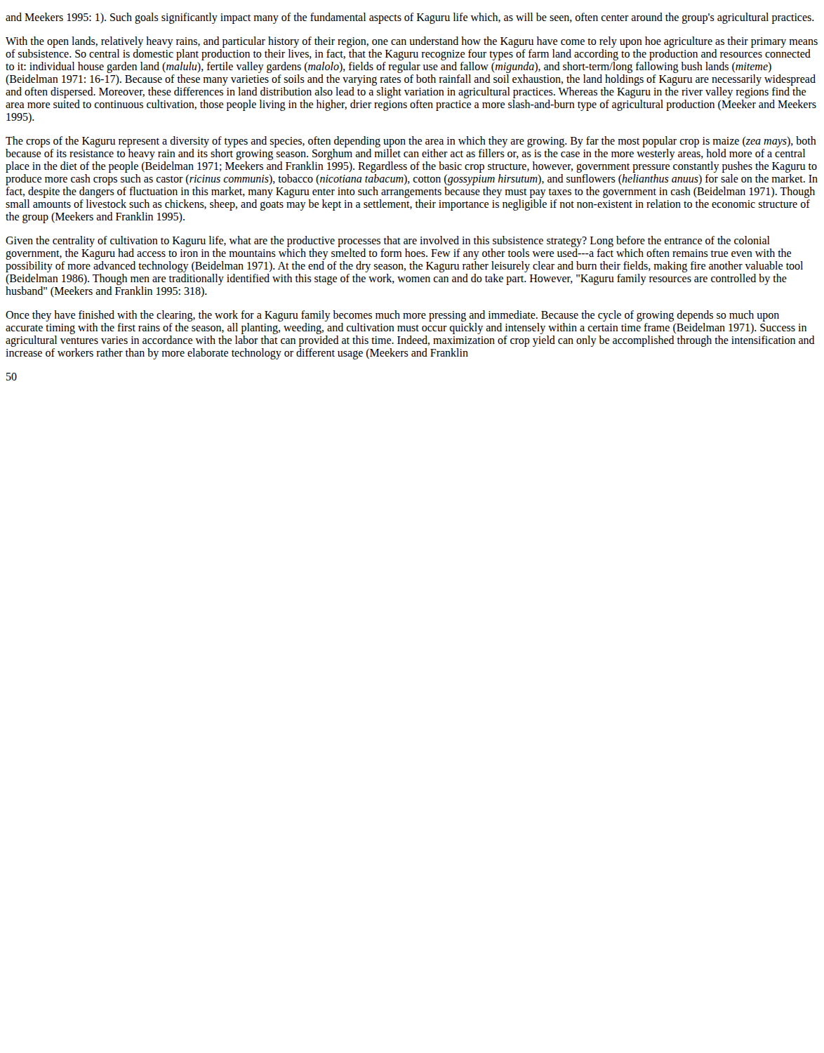and Meekers 1995: 1). Such goals significantly impact many of the fundamental aspects of Kaguru life which, as will be seen, often center around the group's agricultural practices.
With the open lands, relatively heavy rains, and particular history of their region, one can understand how the Kaguru have come to rely upon hoe agriculture as their primary means of subsistence. So central is domestic plant production to their lives, in fact, that the Kaguru recognize four types of farm land according to the production and resources connected to it: individual house garden land (malulu), fertile valley gardens (malolo), fields of regular use and fallow (migunda), and short-term/long fallowing bush lands (miteme) (Beidelman 1971: 16-17). Because of these many varieties of soils and the varying rates of both rainfall and soil exhaustion, the land holdings of Kaguru are necessarily widespread and often dispersed. Moreover, these differences in land distribution also lead to a slight variation in agricultural practices. Whereas the Kaguru in the river valley regions find the area more suited to continuous cultivation, those people living in the higher, drier regions often practice a more slash-and-burn type of agricultural production (Meeker and Meekers 1995).
The crops of the Kaguru represent a diversity of types and species, often depending upon the area in which they are growing. By far the most popular crop is maize (zea mays), both because of its resistance to heavy rain and its short growing season. Sorghum and millet can either act as fillers or, as is the case in the more westerly areas, hold more of a central place in the diet of the people (Beidelman 1971; Meekers and Franklin 1995). Regardless of the basic crop structure, however, government pressure constantly pushes the Kaguru to produce more cash crops such as castor (ricinus communis), tobacco (nicotiana tabacum), cotton (gossypium hirsutum), and sunflowers (helianthus anuus) for sale on the market. In fact, despite the dangers of fluctuation in this market, many Kaguru enter into such arrangements because they must pay taxes to the government in cash (Beidelman 1971). Though small amounts of livestock such as chickens, sheep, and goats may be kept in a settlement, their importance is negligible if not non-existent in relation to the economic structure of the group (Meekers and Franklin 1995).
Given the centrality of cultivation to Kaguru life, what are the productive processes that are involved in this subsistence strategy? Long before the entrance of the colonial government, the Kaguru had access to iron in the mountains which they smelted to form hoes. Few if any other tools were used---a fact which often remains true even with the possibility of more advanced technology (Beidelman 1971). At the end of the dry season, the Kaguru rather leisurely clear and burn their fields, making fire another valuable tool (Beidelman 1986). Though men are traditionally identified with this stage of the work, women can and do take part. However, "Kaguru family resources are controlled by the husband" (Meekers and Franklin 1995: 318).
Once they have finished with the clearing, the work for a Kaguru family becomes much more pressing and immediate. Because the cycle of growing depends so much upon accurate timing with the first rains of the season, all planting, weeding, and cultivation must occur quickly and intensely within a certain time frame (Beidelman 1971). Success in agricultural ventures varies in accordance with the labor that can provided at this time. Indeed, maximization of crop yield can only be accomplished through the intensification and increase of workers rather than by more elaborate technology or different usage (Meekers and Franklin
50